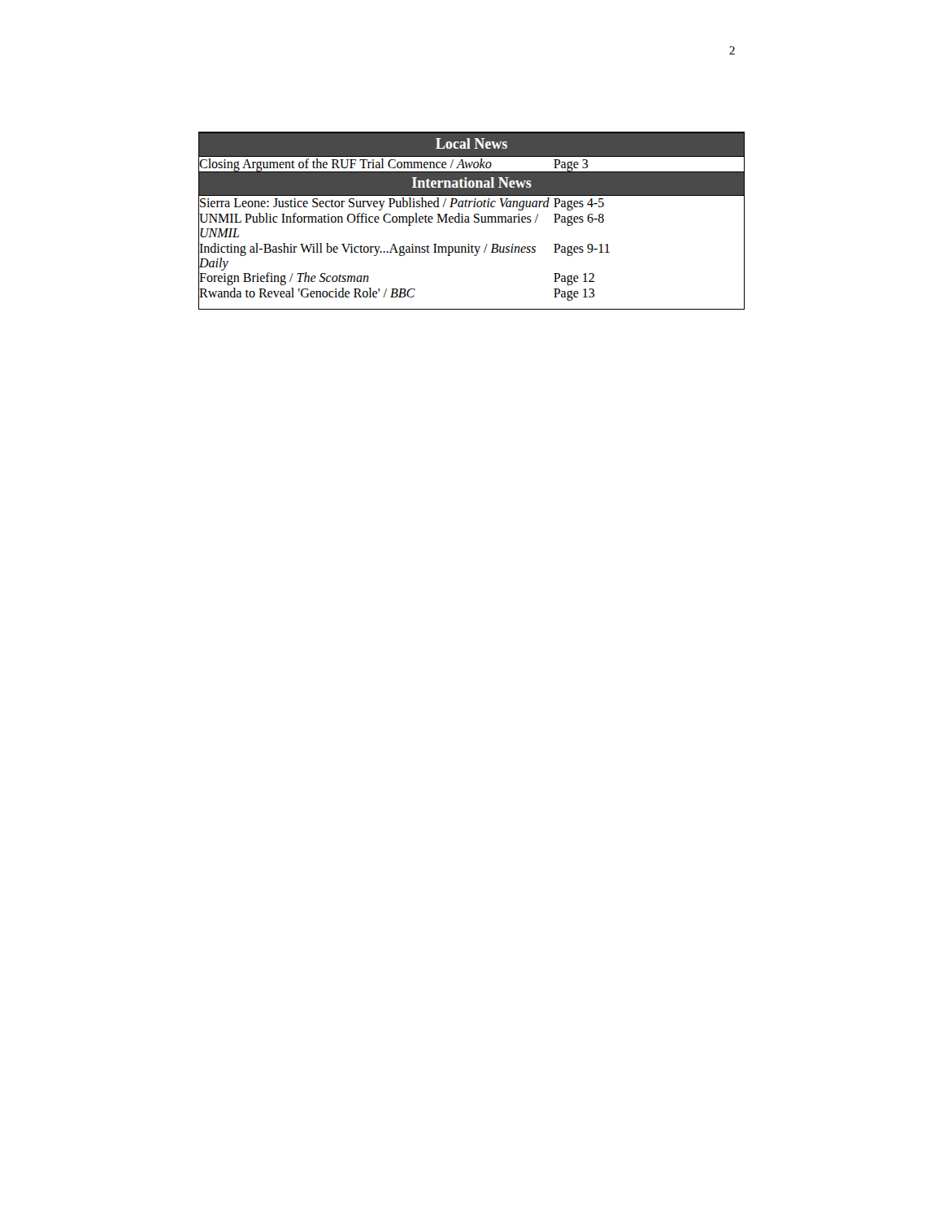2
| Local News |
| Closing Argument of the RUF Trial Commence / Awoko | Page 3 |
| International News |
| Sierra Leone: Justice Sector Survey Published / Patriotic Vanguard | Pages 4-5 |
| UNMIL Public Information Office Complete Media Summaries / UNMIL | Pages 6-8 |
| Indicting al-Bashir Will be Victory...Against Impunity / Business Daily | Pages 9-11 |
| Foreign Briefing / The Scotsman | Page 12 |
| Rwanda to Reveal 'Genocide Role' / BBC | Page 13 |